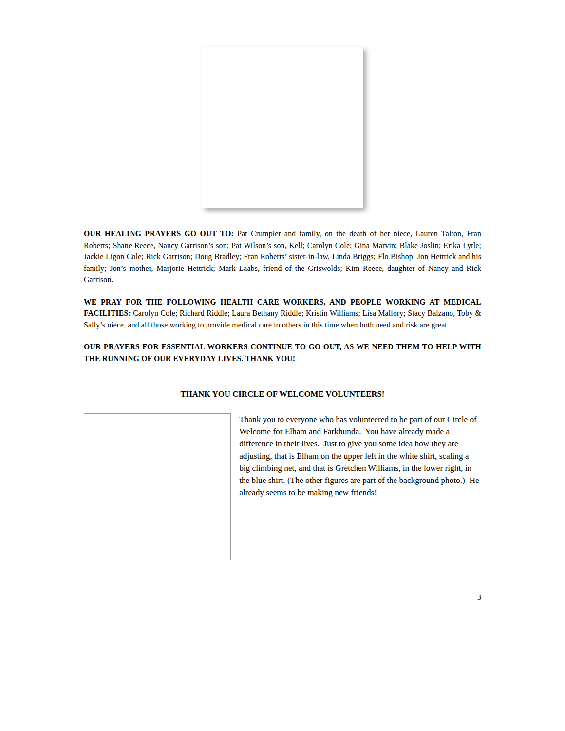Our healing prayers go out to: Pat Crumpler and family, on the death of her niece, Lauren Talton, Fran Roberts; Shane Reece, Nancy Garrison’s son; Pat Wilson’s son, Kell; Carolyn Cole; Gina Marvin; Blake Joslin; Erika Lytle; Jackie Ligon Cole; Rick Garrison; Doug Bradley; Fran Roberts’ sister-in-law, Linda Briggs; Flo Bishop; Jon Hettrick and his family; Jon’s mother, Marjorie Hettrick; Mark Laabs, friend of the Griswolds; Kim Reece, daughter of Nancy and Rick Garrison.
We pray for the following health care workers, and people working at medical facilities: Carolyn Cole; Richard Riddle; Laura Bethany Riddle; Kristin Williams; Lisa Mallory; Stacy Balzano, Toby & Sally’s niece, and all those working to provide medical care to others in this time when both need and risk are great.
Our prayers for essential workers continue to go out, as we need them to help with the running of our everyday lives. Thank you!
THANK YOU CIRCLE OF WELCOME VOLUNTEERS!
Thank you to everyone who has volunteered to be part of our Circle of Welcome for Elham and Farkhunda. You have already made a difference in their lives. Just to give you some idea how they are adjusting, that is Elham on the upper left in the white shirt, scaling a big climbing net, and that is Gretchen Williams, in the lower right, in the blue shirt. (The other figures are part of the background photo.) He already seems to be making new friends!
3